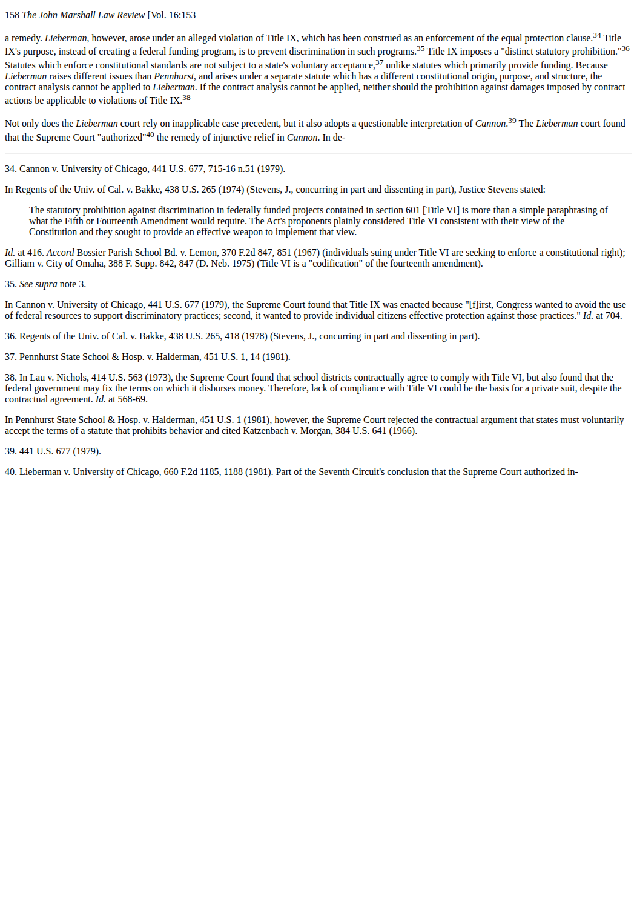158 The John Marshall Law Review [Vol. 16:153
a remedy. Lieberman, however, arose under an alleged violation of Title IX, which has been construed as an enforcement of the equal protection clause.34 Title IX's purpose, instead of creating a federal funding program, is to prevent discrimination in such programs.35 Title IX imposes a "distinct statutory prohibition."36 Statutes which enforce constitutional standards are not subject to a state's voluntary acceptance,37 unlike statutes which primarily provide funding. Because Lieberman raises different issues than Pennhurst, and arises under a separate statute which has a different constitutional origin, purpose, and structure, the contract analysis cannot be applied to Lieberman. If the contract analysis cannot be applied, neither should the prohibition against damages imposed by contract actions be applicable to violations of Title IX.38
Not only does the Lieberman court rely on inapplicable case precedent, but it also adopts a questionable interpretation of Cannon.39 The Lieberman court found that the Supreme Court "authorized"40 the remedy of injunctive relief in Cannon. In de-
34. Cannon v. University of Chicago, 441 U.S. 677, 715-16 n.51 (1979).
In Regents of the Univ. of Cal. v. Bakke, 438 U.S. 265 (1974) (Stevens, J., concurring in part and dissenting in part), Justice Stevens stated:
The statutory prohibition against discrimination in federally funded projects contained in section 601 [Title VI] is more than a simple paraphrasing of what the Fifth or Fourteenth Amendment would require. The Act's proponents plainly considered Title VI consistent with their view of the Constitution and they sought to provide an effective weapon to implement that view.
Id. at 416. Accord Bossier Parish School Bd. v. Lemon, 370 F.2d 847, 851 (1967) (individuals suing under Title VI are seeking to enforce a constitutional right); Gilliam v. City of Omaha, 388 F. Supp. 842, 847 (D. Neb. 1975) (Title VI is a "codification" of the fourteenth amendment).
35. See supra note 3.
In Cannon v. University of Chicago, 441 U.S. 677 (1979), the Supreme Court found that Title IX was enacted because "[f]irst, Congress wanted to avoid the use of federal resources to support discriminatory practices; second, it wanted to provide individual citizens effective protection against those practices." Id. at 704.
36. Regents of the Univ. of Cal. v. Bakke, 438 U.S. 265, 418 (1978) (Stevens, J., concurring in part and dissenting in part).
37. Pennhurst State School & Hosp. v. Halderman, 451 U.S. 1, 14 (1981).
38. In Lau v. Nichols, 414 U.S. 563 (1973), the Supreme Court found that school districts contractually agree to comply with Title VI, but also found that the federal government may fix the terms on which it disburses money. Therefore, lack of compliance with Title VI could be the basis for a private suit, despite the contractual agreement. Id. at 568-69.
In Pennhurst State School & Hosp. v. Halderman, 451 U.S. 1 (1981), however, the Supreme Court rejected the contractual argument that states must voluntarily accept the terms of a statute that prohibits behavior and cited Katzenbach v. Morgan, 384 U.S. 641 (1966).
39. 441 U.S. 677 (1979).
40. Lieberman v. University of Chicago, 660 F.2d 1185, 1188 (1981). Part of the Seventh Circuit's conclusion that the Supreme Court authorized in-